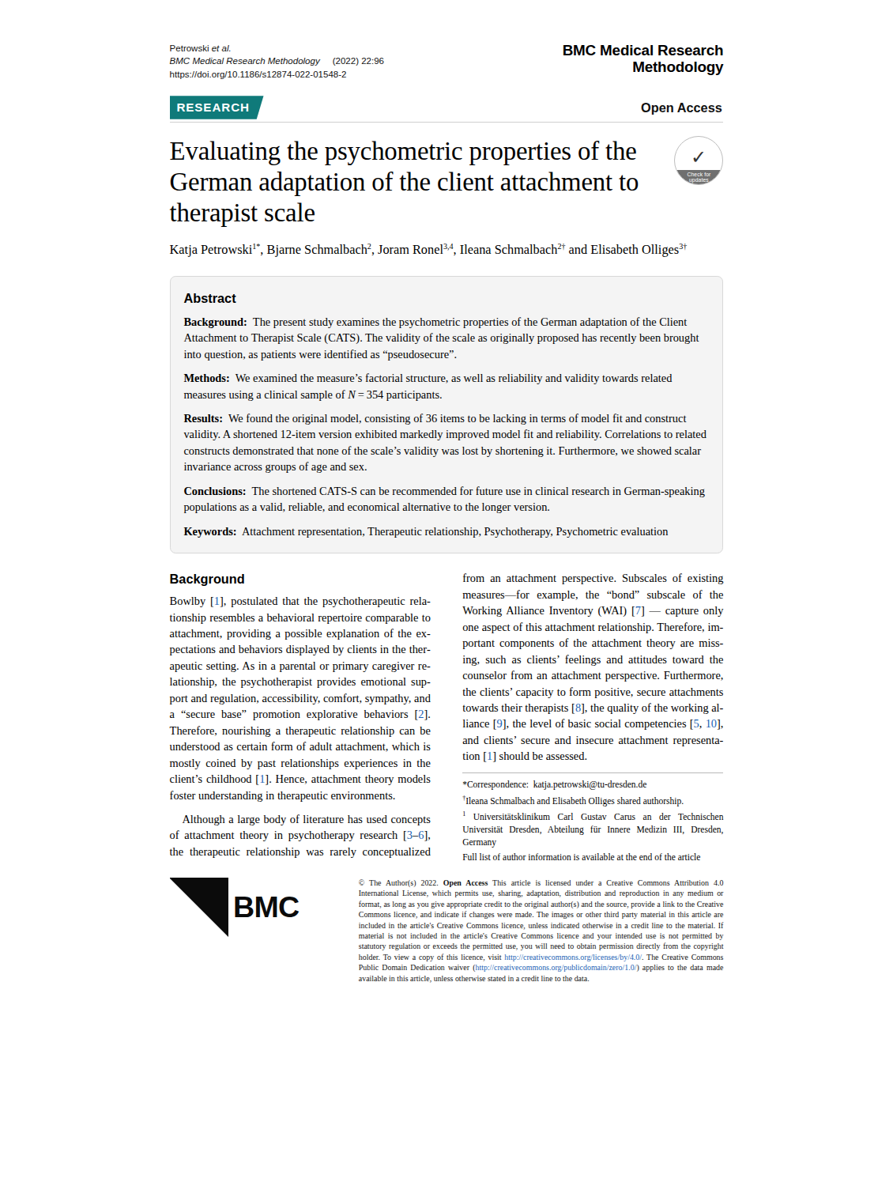Petrowski et al.
BMC Medical Research Methodology (2022) 22:96
https://doi.org/10.1186/s12874-022-01548-2
BMC Medical Research Methodology
RESEARCH
Open Access
Evaluating the psychometric properties of the German adaptation of the client attachment to therapist scale
✓ Check for
updates
Katja Petrowski1*, Bjarne Schmalbach2, Joram Ronel3,4, Ileana Schmalbach2† and Elisabeth Olliges3†
Abstract
Background: The present study examines the psychometric properties of the German adaptation of the Client Attachment to Therapist Scale (CATS). The validity of the scale as originally proposed has recently been brought into question, as patients were identified as “pseudosecure”.
Methods: We examined the measure’s factorial structure, as well as reliability and validity towards related measures using a clinical sample of N = 354 participants.
Results: We found the original model, consisting of 36 items to be lacking in terms of model fit and construct validity. A shortened 12-item version exhibited markedly improved model fit and reliability. Correlations to related constructs demonstrated that none of the scale’s validity was lost by shortening it. Furthermore, we showed scalar invariance across groups of age and sex.
Conclusions: The shortened CATS-S can be recommended for future use in clinical research in German-speaking populations as a valid, reliable, and economical alternative to the longer version.
Keywords: Attachment representation, Therapeutic relationship, Psychotherapy, Psychometric evaluation
Background
Bowlby [1], postulated that the psychotherapeutic relationship resembles a behavioral repertoire comparable to attachment, providing a possible explanation of the expectations and behaviors displayed by clients in the therapeutic setting. As in a parental or primary caregiver relationship, the psychotherapist provides emotional support and regulation, accessibility, comfort, sympathy, and a “secure base” promotion explorative behaviors [2]. Therefore, nourishing a therapeutic relationship can be understood as certain form of adult attachment, which is mostly coined by past relationships experiences in the client’s childhood [1]. Hence, attachment theory models foster understanding in therapeutic environments.
Although a large body of literature has used concepts of attachment theory in psychotherapy research [3–6], the therapeutic relationship was rarely conceptualized from an attachment perspective. Subscales of existing measures—for example, the “bond” subscale of the Working Alliance Inventory (WAI) [7] — capture only one aspect of this attachment relationship. Therefore, important components of the attachment theory are missing, such as clients’ feelings and attitudes toward the counselor from an attachment perspective. Furthermore, the clients’ capacity to form positive, secure attachments towards their therapists [8], the quality of the working alliance [9], the level of basic social competencies [5, 10], and clients’ secure and insecure attachment representation [1] should be assessed.
*Correspondence: katja.petrowski@tu-dresden.de
†Ileana Schmalbach and Elisabeth Olliges shared authorship.
1 Universitätsklinikum Carl Gustav Carus an der Technischen Universität Dresden, Abteilung für Innere Medizin III, Dresden, Germany
Full list of author information is available at the end of the article
BMC
© The Author(s) 2022. Open Access This article is licensed under a Creative Commons Attribution 4.0 International License, which permits use, sharing, adaptation, distribution and reproduction in any medium or format, as long as you give appropriate credit to the original author(s) and the source, provide a link to the Creative Commons licence, and indicate if changes were made. The images or other third party material in this article are included in the article's Creative Commons licence, unless indicated otherwise in a credit line to the material. If material is not included in the article's Creative Commons licence and your intended use is not permitted by statutory regulation or exceeds the permitted use, you will need to obtain permission directly from the copyright holder. To view a copy of this licence, visit http://creativecommons.org/licenses/by/4.0/. The Creative Commons Public Domain Dedication waiver (http://creativecommons.org/publicdomain/zero/1.0/) applies to the data made available in this article, unless otherwise stated in a credit line to the data.